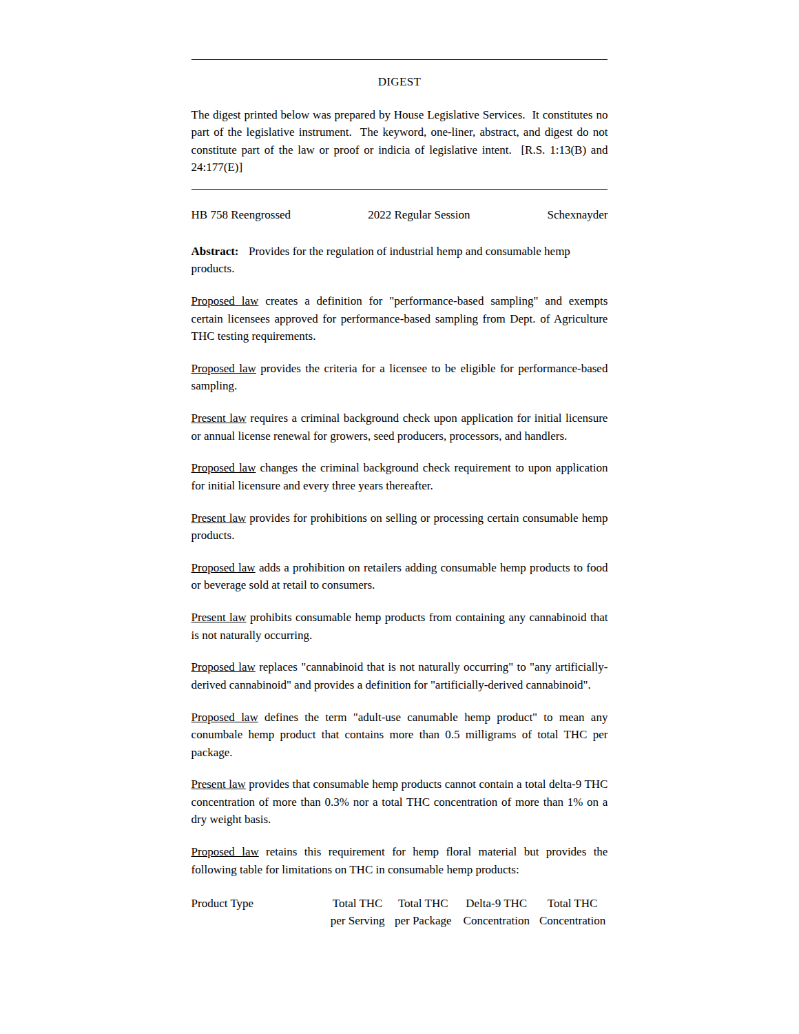DIGEST
The digest printed below was prepared by House Legislative Services. It constitutes no part of the legislative instrument. The keyword, one-liner, abstract, and digest do not constitute part of the law or proof or indicia of legislative intent. [R.S. 1:13(B) and 24:177(E)]
HB 758 Reengrossed
2022 Regular Session
Schexnayder
Abstract: Provides for the regulation of industrial hemp and consumable hemp products.
Proposed law creates a definition for "performance-based sampling" and exempts certain licensees approved for performance-based sampling from Dept. of Agriculture THC testing requirements.
Proposed law provides the criteria for a licensee to be eligible for performance-based sampling.
Present law requires a criminal background check upon application for initial licensure or annual license renewal for growers, seed producers, processors, and handlers.
Proposed law changes the criminal background check requirement to upon application for initial licensure and every three years thereafter.
Present law provides for prohibitions on selling or processing certain consumable hemp products.
Proposed law adds a prohibition on retailers adding consumable hemp products to food or beverage sold at retail to consumers.
Present law prohibits consumable hemp products from containing any cannabinoid that is not naturally occurring.
Proposed law replaces "cannabinoid that is not naturally occurring" to "any artificially-derived cannabinoid" and provides a definition for "artificially-derived cannabinoid".
Proposed law defines the term "adult-use canumable hemp product" to mean any conumbale hemp product that contains more than 0.5 milligrams of total THC per package.
Present law provides that consumable hemp products cannot contain a total delta-9 THC concentration of more than 0.3% nor a total THC concentration of more than 1% on a dry weight basis.
Proposed law retains this requirement for hemp floral material but provides the following table for limitations on THC in consumable hemp products:
Product Type
Total THC
Total THC
Delta-9 THC
Total THC
per Serving
per Package
Concentration
Concentration